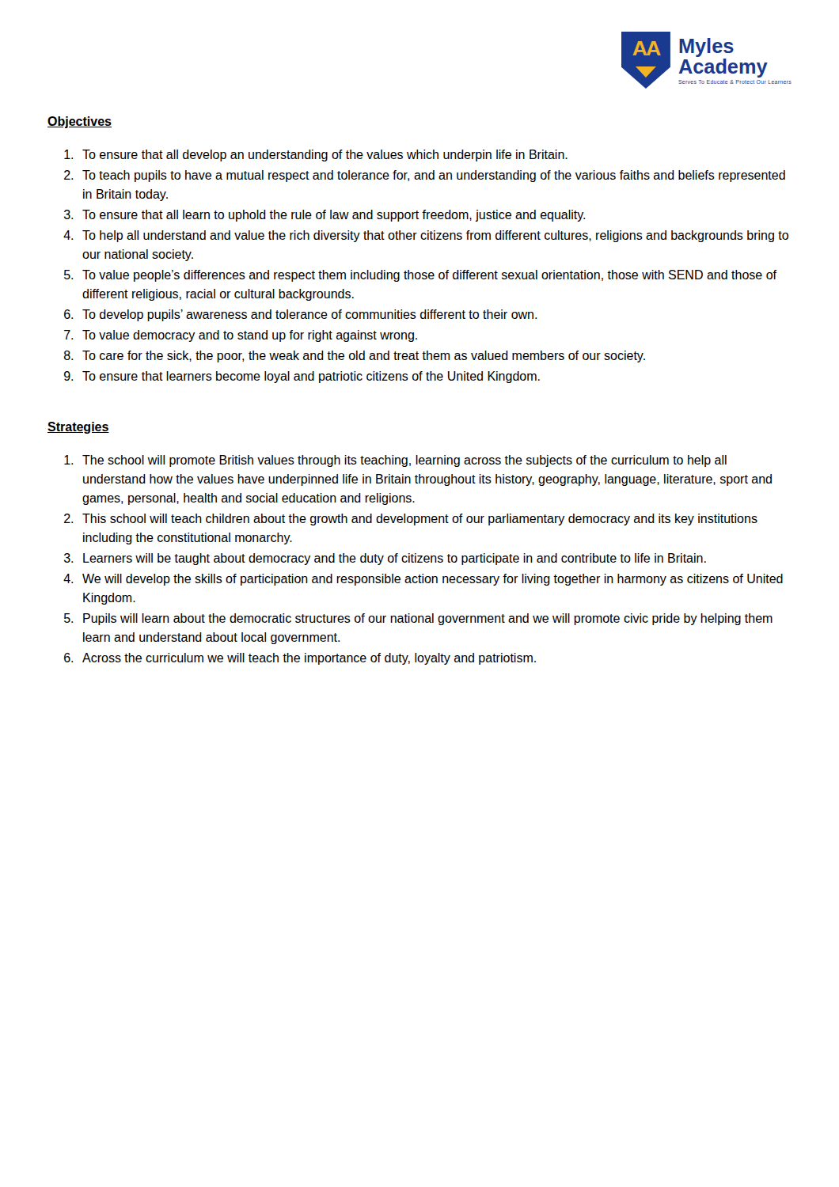AA
Myles Academy Serves To Educate & Protect Our Learners
Objectives
To ensure that all develop an understanding of the values which underpin life in Britain.
To teach pupils to have a mutual respect and tolerance for, and an understanding of the various faiths and beliefs represented in Britain today.
To ensure that all learn to uphold the rule of law and support freedom, justice and equality.
To help all understand and value the rich diversity that other citizens from different cultures, religions and backgrounds bring to our national society.
To value people’s differences and respect them including those of different sexual orientation, those with SEND and those of different religious, racial or cultural backgrounds.
To develop pupils’ awareness and tolerance of communities different to their own.
To value democracy and to stand up for right against wrong.
To care for the sick, the poor, the weak and the old and treat them as valued members of our society.
To ensure that learners become loyal and patriotic citizens of the United Kingdom.
Strategies
The school will promote British values through its teaching, learning across the subjects of the curriculum to help all understand how the values have underpinned life in Britain throughout its history, geography, language, literature, sport and games, personal, health and social education and religions.
This school will teach children about the growth and development of our parliamentary democracy and its key institutions including the constitutional monarchy.
Learners will be taught about democracy and the duty of citizens to participate in and contribute to life in Britain.
We will develop the skills of participation and responsible action necessary for living together in harmony as citizens of United Kingdom.
Pupils will learn about the democratic structures of our national government and we will promote civic pride by helping them learn and understand about local government.
Across the curriculum we will teach the importance of duty, loyalty and patriotism.